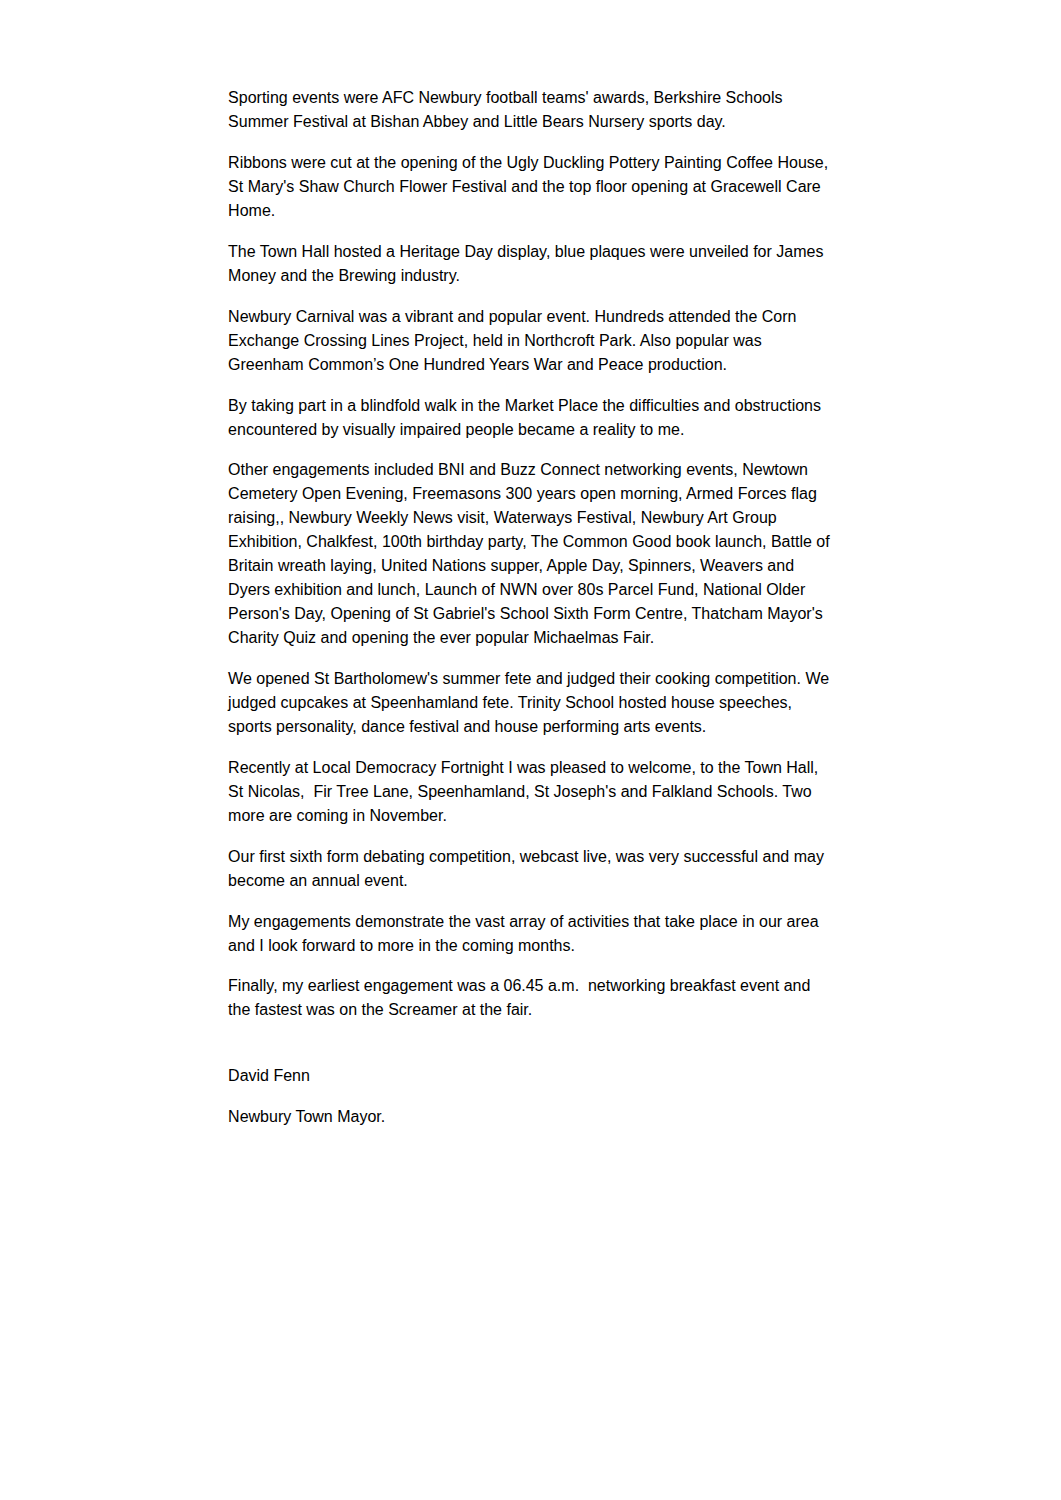Sporting events were AFC Newbury football teams' awards, Berkshire Schools Summer Festival at Bishan Abbey and Little Bears Nursery sports day.
Ribbons were cut at the opening of the Ugly Duckling Pottery Painting Coffee House, St Mary's Shaw Church Flower Festival and the top floor opening at Gracewell Care Home.
The Town Hall hosted a Heritage Day display, blue plaques were unveiled for James Money and the Brewing industry.
Newbury Carnival was a vibrant and popular event. Hundreds attended the Corn Exchange Crossing Lines Project, held in Northcroft Park. Also popular was Greenham Common’s One Hundred Years War and Peace production.
By taking part in a blindfold walk in the Market Place the difficulties and obstructions encountered by visually impaired people became a reality to me.
Other engagements included BNI and Buzz Connect networking events, Newtown Cemetery Open Evening, Freemasons 300 years open morning, Armed Forces flag raising,, Newbury Weekly News visit, Waterways Festival, Newbury Art Group Exhibition, Chalkfest, 100th birthday party, The Common Good book launch, Battle of Britain wreath laying, United Nations supper, Apple Day, Spinners, Weavers and Dyers exhibition and lunch, Launch of NWN over 80s Parcel Fund, National Older Person's Day, Opening of St Gabriel's School Sixth Form Centre, Thatcham Mayor's Charity Quiz and opening the ever popular Michaelmas Fair.
We opened St Bartholomew's summer fete and judged their cooking competition. We judged cupcakes at Speenhamland fete. Trinity School hosted house speeches, sports personality, dance festival and house performing arts events.
Recently at Local Democracy Fortnight I was pleased to welcome, to the Town Hall, St Nicolas, Fir Tree Lane, Speenhamland, St Joseph's and Falkland Schools. Two more are coming in November.
Our first sixth form debating competition, webcast live, was very successful and may become an annual event.
My engagements demonstrate the vast array of activities that take place in our area and I look forward to more in the coming months.
Finally, my earliest engagement was a 06.45 a.m. networking breakfast event and the fastest was on the Screamer at the fair.
David Fenn
Newbury Town Mayor.